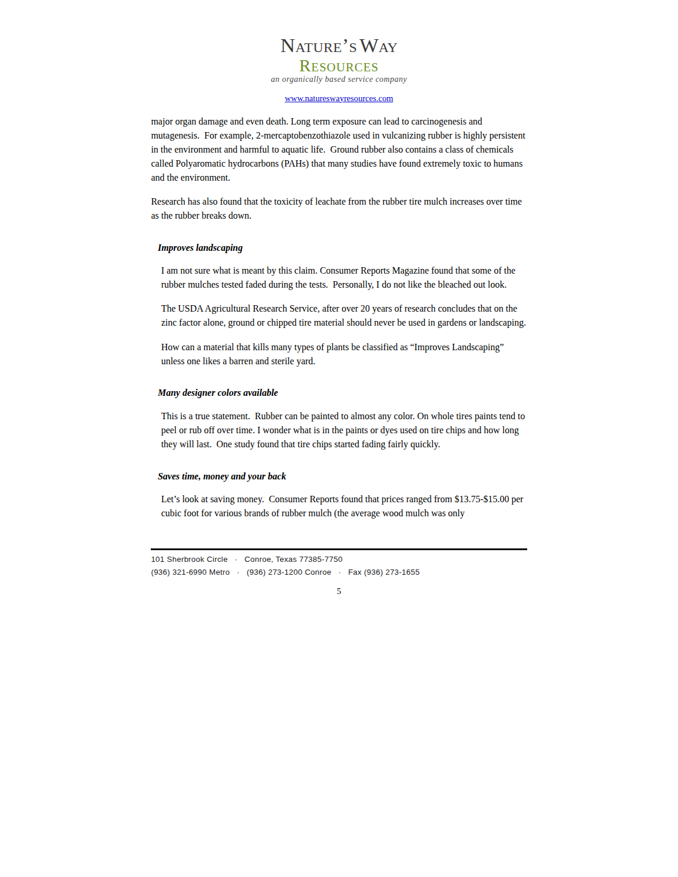Nature’s Way
Resources
an organically based service company
www.natureswayresources.com
major organ damage and even death. Long term exposure can lead to carcinogenesis and mutagenesis. For example, 2-mercaptobenzothiazole used in vulcanizing rubber is highly persistent in the environment and harmful to aquatic life. Ground rubber also contains a class of chemicals called Polyaromatic hydrocarbons (PAHs) that many studies have found extremely toxic to humans and the environment.
Research has also found that the toxicity of leachate from the rubber tire mulch increases over time as the rubber breaks down.
Improves landscaping
I am not sure what is meant by this claim. Consumer Reports Magazine found that some of the rubber mulches tested faded during the tests. Personally, I do not like the bleached out look.
The USDA Agricultural Research Service, after over 20 years of research concludes that on the zinc factor alone, ground or chipped tire material should never be used in gardens or landscaping.
How can a material that kills many types of plants be classified as “Improves Landscaping” unless one likes a barren and sterile yard.
Many designer colors available
This is a true statement. Rubber can be painted to almost any color. On whole tires paints tend to peel or rub off over time. I wonder what is in the paints or dyes used on tire chips and how long they will last. One study found that tire chips started fading fairly quickly.
Saves time, money and your back
Let’s look at saving money. Consumer Reports found that prices ranged from $13.75-$15.00 per cubic foot for various brands of rubber mulch (the average wood mulch was only
101 Sherbrook Circle · Conroe, Texas 77385-7750
(936) 321-6990 Metro · (936) 273-1200 Conroe · Fax (936) 273-1655
5